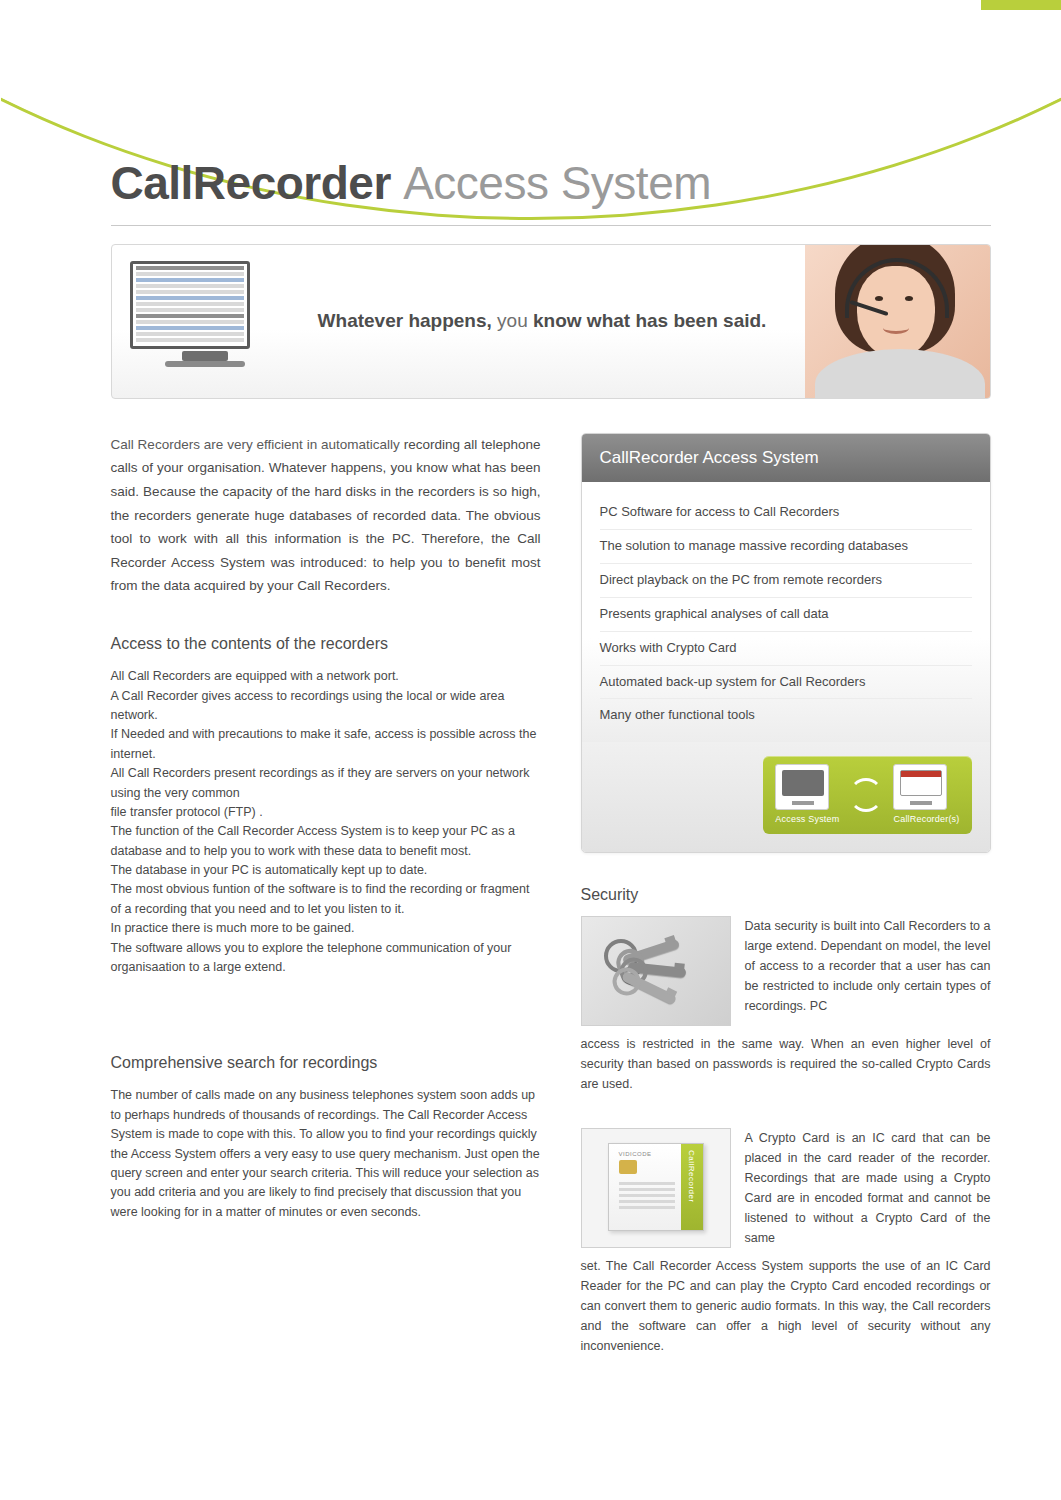CallRecorder Access System
Whatever happens, you know what has been said.
Call Recorders are very efficient in automatically recording all telephone calls of your organisation. Whatever happens, you know what has been said. Because the capacity of the hard disks in the recorders is so high, the recorders generate huge databases of recorded data. The obvious tool to work with all this information is the PC. Therefore, the Call Recorder Access System was introduced: to help you to benefit most from the data acquired by your Call Recorders.
Access to the contents of the recorders
All Call Recorders are equipped with a network port.
A Call Recorder gives access to recordings using the local or wide area network.
If Needed and with precautions to make it safe, access is possible across the internet.
All Call Recorders present recordings as if they are servers on your network using the very common
file transfer protocol (FTP) .
The function of the Call Recorder Access System is to keep your PC as a database and to help you to work with these data to benefit most.
The database in your PC is automatically kept up to date.
The most obvious funtion of the software is to find the recording or fragment of a recording that you need and to let you listen to it.
In practice there is much more to be gained.
The software allows you to explore the telephone communication of your organisaation to a large extend.
Comprehensive search for recordings
The number of calls made on any business telephones system soon adds up to perhaps hundreds of thousands of recordings. The Call Recorder Access System is made to cope with this. To allow you to find your recordings quickly the Access System offers a very easy to use query mechanism. Just open the query screen and enter your search criteria. This will reduce your selection as you add criteria and you are likely to find precisely that discussion that you were looking for in a matter of minutes or even seconds.
CallRecorder Access System
PC Software for access to Call Recorders
The solution to manage massive recording databases
Direct playback on the PC from remote recorders
Presents graphical analyses of call data
Works with Crypto Card
Automated back-up system for Call Recorders
Many other functional tools
Access System
CallRecorder(s)
Security
Data security is built into Call Recorders to a large extend. Dependant on model, the level of access to a recorder that a user has can be restricted to include only certain types of recordings. PC
access is restricted in the same way. When an even higher level of security than based on passwords is required the so-called Crypto Cards are used.
VIDICODE
CallRecorder
A Crypto Card is an IC card that can be placed in the card reader of the recorder. Recordings that are made using a Crypto Card are in encoded format and cannot be listened to without a Crypto Card of the same
set. The Call Recorder Access System supports the use of an IC Card Reader for the PC and can play the Crypto Card encoded recordings or can convert them to generic audio formats. In this way, the Call recorders and the software can offer a high level of security without any inconvenience.